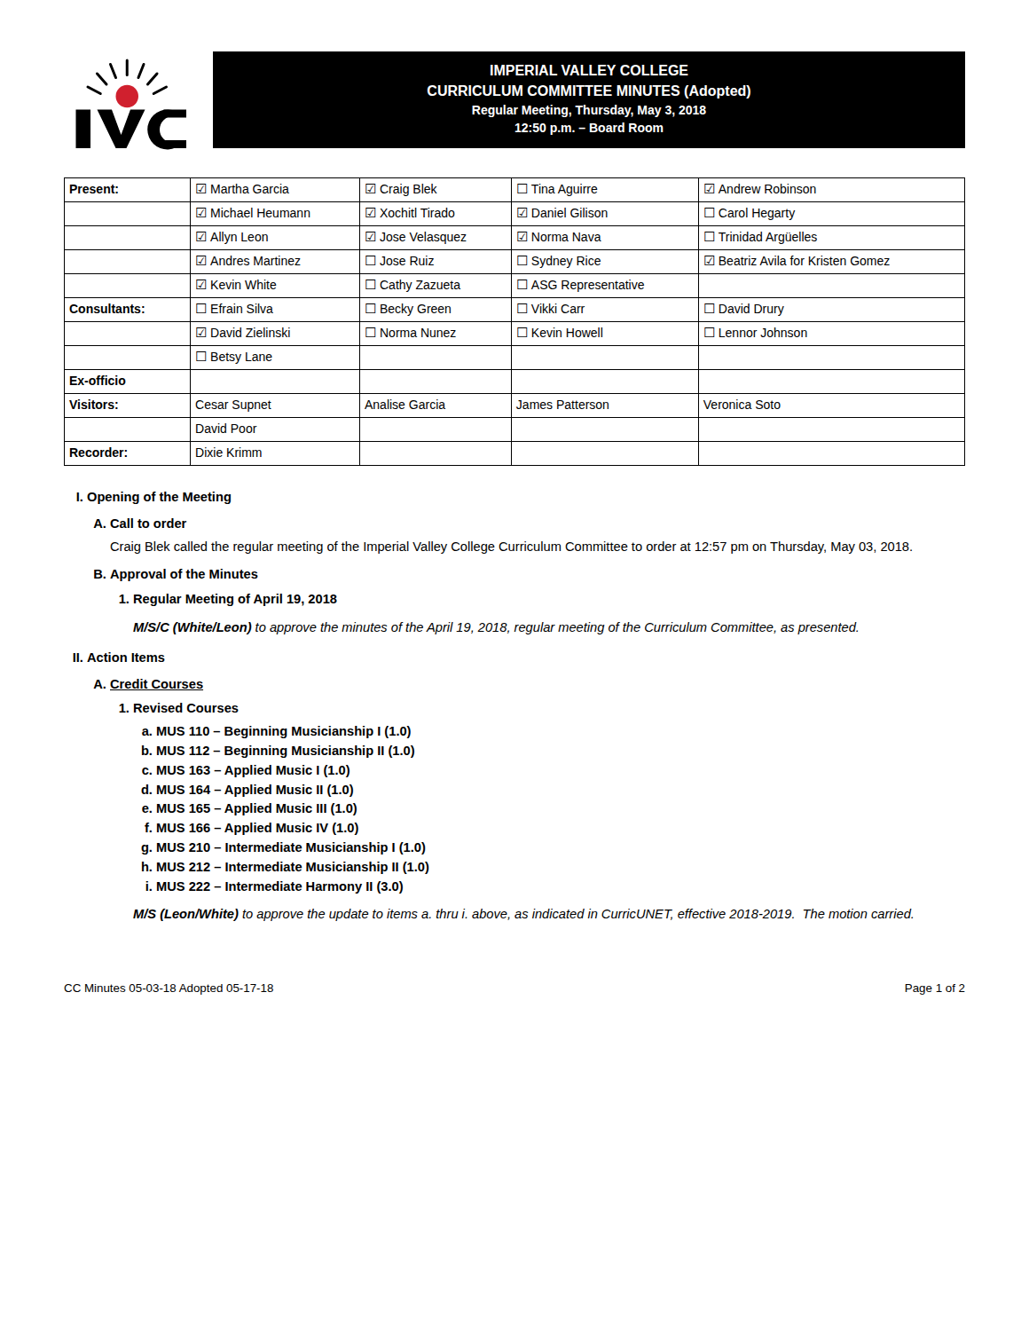IMPERIAL VALLEY COLLEGE
CURRICULUM COMMITTEE MINUTES (Adopted)
Regular Meeting, Thursday, May 3, 2018
12:50 p.m. – Board Room
| Present: | Martha Garcia | Craig Blek | Tina Aguirre | Andrew Robinson |
| | Michael Heumann | Xochitl Tirado | Daniel Gilison | Carol Hegarty |
| | Allyn Leon | Jose Velasquez | Norma Nava | Trinidad Argüelles |
| | Andres Martinez | Jose Ruiz | Sydney Rice | Beatriz Avila for Kristen Gomez |
| | Kevin White | Cathy Zazueta | ASG Representative | |
| Consultants: | Efrain Silva | Becky Green | Vikki Carr | David Drury |
| | David Zielinski | Norma Nunez | Kevin Howell | Lennor Johnson |
| | Betsy Lane | | | |
| Ex-officio | | | | |
| Visitors: | Cesar Supnet | Analise Garcia | James Patterson | Veronica Soto |
| | David Poor | | | |
| Recorder: | Dixie Krimm | | | |
Opening of the Meeting
Call to order
Craig Blek called the regular meeting of the Imperial Valley College Curriculum Committee to order at 12:57 pm on Thursday, May 03, 2018.
Approval of the Minutes
Regular Meeting of April 19, 2018
M/S/C (White/Leon) to approve the minutes of the April 19, 2018, regular meeting of the Curriculum Committee, as presented.
Action Items
Credit Courses
Revised Courses
MUS 110 – Beginning Musicianship I (1.0)
MUS 112 – Beginning Musicianship II (1.0)
MUS 163 – Applied Music I (1.0)
MUS 164 – Applied Music II (1.0)
MUS 165 – Applied Music III (1.0)
MUS 166 – Applied Music IV (1.0)
MUS 210 – Intermediate Musicianship I (1.0)
MUS 212 – Intermediate Musicianship II (1.0)
MUS 222 – Intermediate Harmony II (3.0)
M/S (Leon/White) to approve the update to items a. thru i. above, as indicated in CurricUNET, effective 2018-2019. The motion carried.
CC Minutes 05-03-18 Adopted 05-17-18 Page 1 of 2